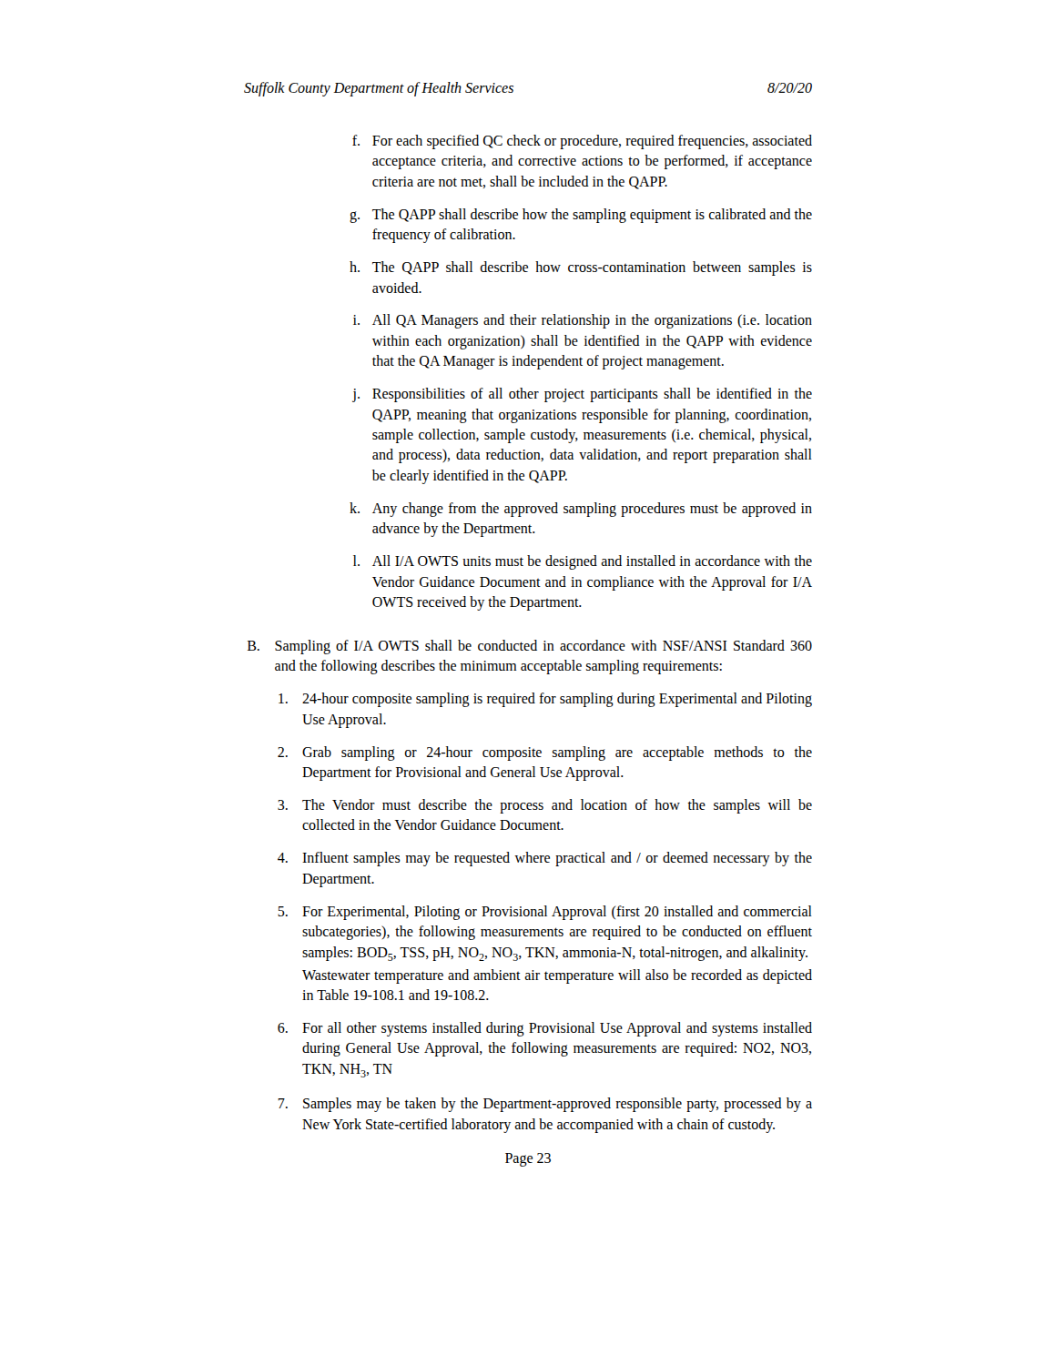Suffolk County Department of Health Services
8/20/20
f. For each specified QC check or procedure, required frequencies, associated acceptance criteria, and corrective actions to be performed, if acceptance criteria are not met, shall be included in the QAPP.
g. The QAPP shall describe how the sampling equipment is calibrated and the frequency of calibration.
h. The QAPP shall describe how cross-contamination between samples is avoided.
i. All QA Managers and their relationship in the organizations (i.e. location within each organization) shall be identified in the QAPP with evidence that the QA Manager is independent of project management.
j. Responsibilities of all other project participants shall be identified in the QAPP, meaning that organizations responsible for planning, coordination, sample collection, sample custody, measurements (i.e. chemical, physical, and process), data reduction, data validation, and report preparation shall be clearly identified in the QAPP.
k. Any change from the approved sampling procedures must be approved in advance by the Department.
l. All I/A OWTS units must be designed and installed in accordance with the Vendor Guidance Document and in compliance with the Approval for I/A OWTS received by the Department.
B. Sampling of I/A OWTS shall be conducted in accordance with NSF/ANSI Standard 360 and the following describes the minimum acceptable sampling requirements:
1. 24-hour composite sampling is required for sampling during Experimental and Piloting Use Approval.
2. Grab sampling or 24-hour composite sampling are acceptable methods to the Department for Provisional and General Use Approval.
3. The Vendor must describe the process and location of how the samples will be collected in the Vendor Guidance Document.
4. Influent samples may be requested where practical and / or deemed necessary by the Department.
5. For Experimental, Piloting or Provisional Approval (first 20 installed and commercial subcategories), the following measurements are required to be conducted on effluent samples: BOD5, TSS, pH, NO2, NO3, TKN, ammonia-N, total-nitrogen, and alkalinity. Wastewater temperature and ambient air temperature will also be recorded as depicted in Table 19-108.1 and 19-108.2.
6. For all other systems installed during Provisional Use Approval and systems installed during General Use Approval, the following measurements are required: NO2, NO3, TKN, NH3, TN
7. Samples may be taken by the Department-approved responsible party, processed by a New York State-certified laboratory and be accompanied with a chain of custody.
Page 23